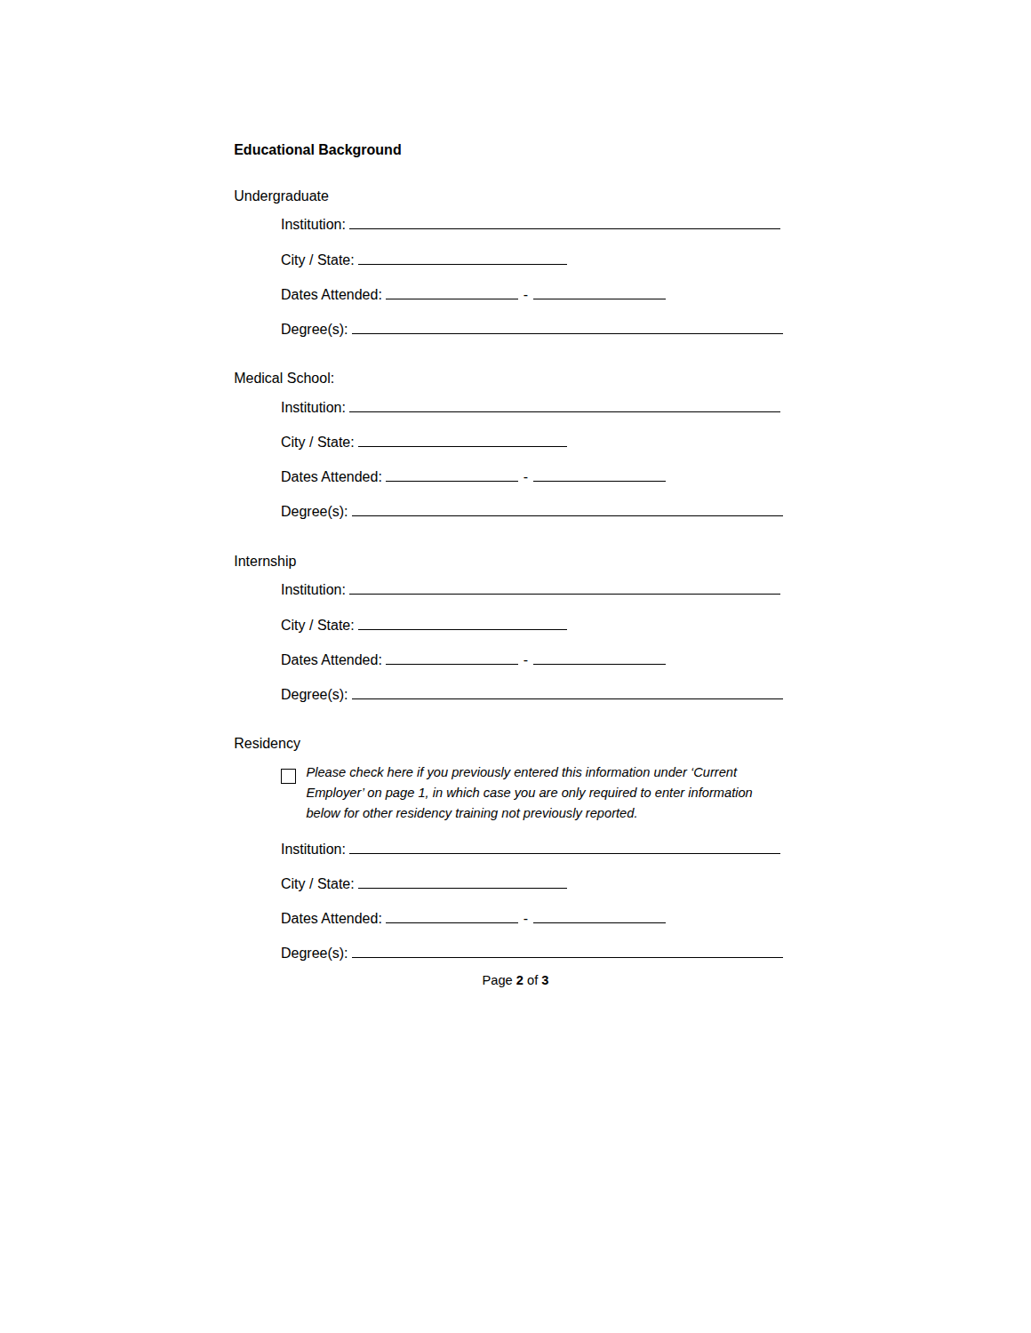Educational Background
Undergraduate
Institution:
City / State:
Dates Attended: -
Degree(s):
Medical School:
Institution:
City / State:
Dates Attended: -
Degree(s):
Internship
Institution:
City / State:
Dates Attended: -
Degree(s):
Residency
Please check here if you previously entered this information under ‘Current Employer’ on page 1, in which case you are only required to enter information below for other residency training not previously reported.
Institution:
City / State:
Dates Attended: -
Degree(s):
Page 2 of 3